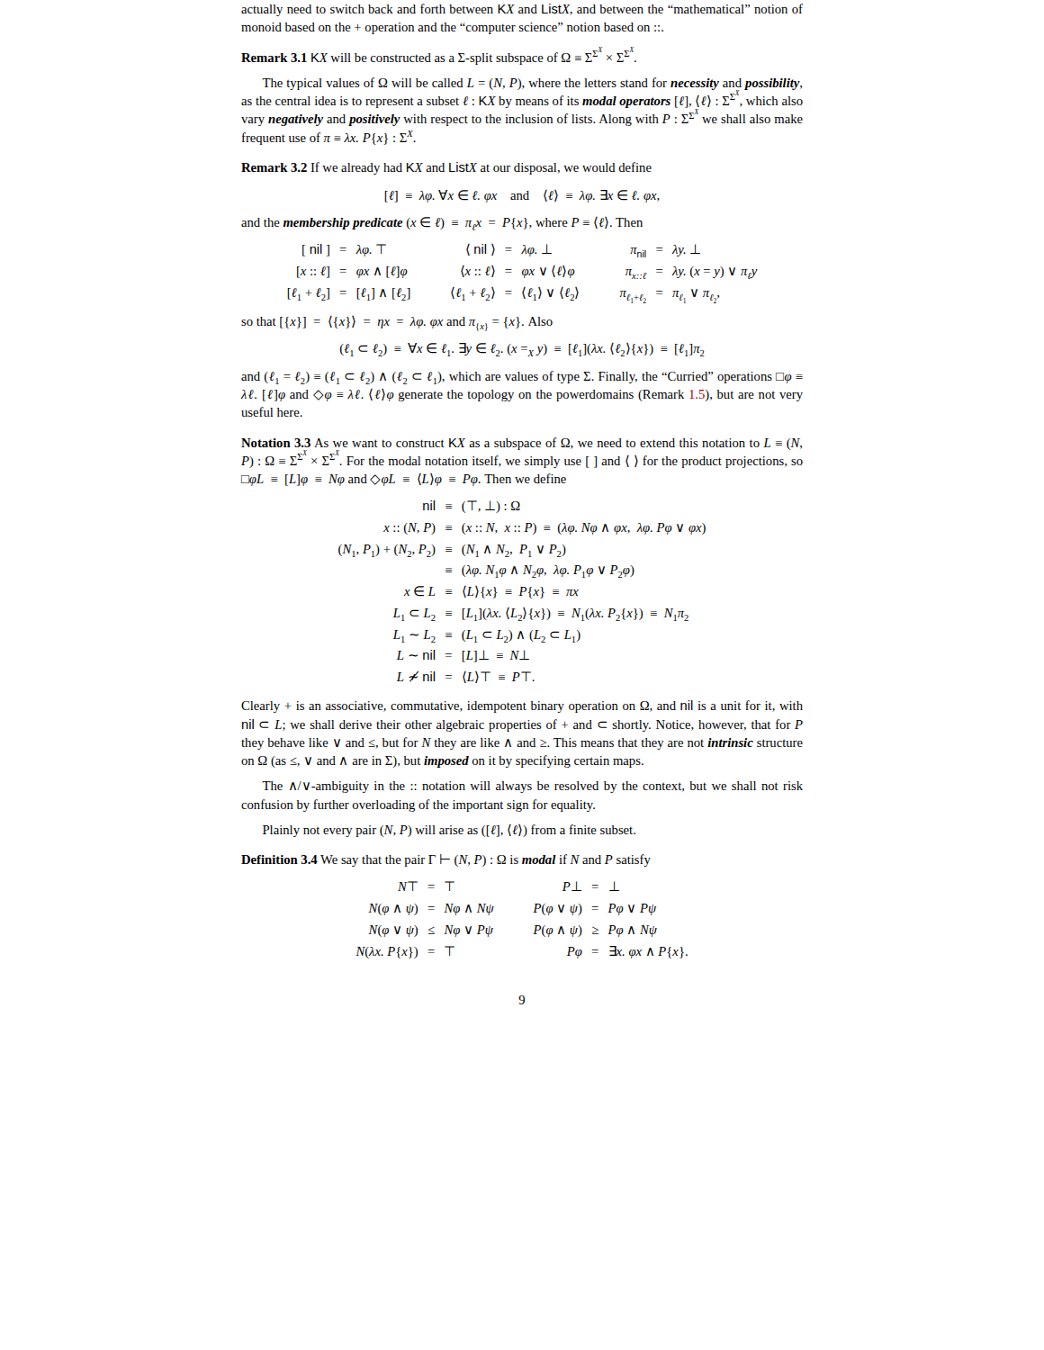actually need to switch back and forth between KX and List X, and between the “mathematical” notion of monoid based on the + operation and the “computer science” notion based on ::.
Remark 3.1 KX will be constructed as a Σ-split subspace of Ω ≡ ΣΣX × ΣΣX.
The typical values of Ω will be called L = (N, P), where the letters stand for necessity and possibility, as the central idea is to represent a subset ℓ : KX by means of its modal operators [ℓ], ⟨ℓ⟩ : ΣΣX, which also vary negatively and positively with respect to the inclusion of lists. Along with P : ΣΣX we shall also make frequent use of π ≡ λx. P{x} : ΣX.
Remark 3.2 If we already had KX and List X at our disposal, we would define
[ℓ] ≡ λφ. ∀x ∈ ℓ. φx and ⟨ℓ⟩ ≡ λφ. ∃x ∈ ℓ. φx,
and the membership predicate (x ∈ ℓ) ≡ πℓx = P{x}, where P ≡ ⟨ℓ⟩. Then
| [ nil ] | = | λφ. ⊤ | | ⟨ nil ⟩ | = | λφ. ⊥ | | π nil | = | λy. ⊥ |
| [ x :: ℓ ] | = | φx ∧ [ ℓ ] φ | | ⟨ x :: ℓ ⟩ | = | φx ∨ ⟨ ℓ ⟩ φ | | π x::ℓ | = | λy. ( x = y ) ∨ π ℓ y |
| [ ℓ 1 + ℓ 2 ] | = | [ ℓ 1 ] ∧ [ ℓ 2 ] | | ⟨ ℓ 1 + ℓ 2 ⟩ | = | ⟨ ℓ 1 ⟩ ∨ ⟨ ℓ 2 ⟩ | | π ℓ 1 + ℓ 2 | = | π ℓ 1 ∨ π ℓ 2 , |
so that [{x}] = ⟨{x}⟩ = ηx = λφ. φx and π{x} = {x}. Also
(ℓ1 ⊂ ℓ2) ≡ ∀x ∈ ℓ1. ∃y ∈ ℓ2. (x =X y) ≡ [ℓ1](λx. ⟨ℓ2⟩{x}) ≡ [ℓ1]π2
and (ℓ1 = ℓ2) ≡ (ℓ1 ⊂ ℓ2) ∧ (ℓ2 ⊂ ℓ1), which are values of type Σ. Finally, the “Curried” operations □φ ≡ λℓ. [ℓ]φ and ◇φ ≡ λℓ. ⟨ℓ⟩φ generate the topology on the powerdomains (Remark 1.5), but are not very useful here.
Notation 3.3 As we want to construct KX as a subspace of Ω, we need to extend this notation to L ≡ (N, P) : Ω ≡ ΣΣX × ΣΣX. For the modal notation itself, we simply use [ ] and ⟨ ⟩ for the product projections, so □φL ≡ [L]φ ≡ Nφ and ◇φL ≡ ⟨L⟩φ ≡ Pφ. Then we define
| nil | ≡ | (⊤, ⊥) : Ω |
| x :: ( N , P ) | ≡ | ( x :: N , x :: P ) ≡ ( λφ. Nφ ∧ φx , λφ. Pφ ∨ φx ) |
| ( N 1 , P 1 ) + ( N 2 , P 2 ) | ≡ | ( N 1 ∧ N 2 , P 1 ∨ P 2 ) |
| | ≡ | ( λφ. N 1 φ ∧ N 2 φ , λφ. P 1 φ ∨ P 2 φ ) |
| x ∈ L | ≡ | ⟨ L ⟩{ x } ≡ P { x } ≡ πx |
| L 1 ⊂ L 2 | ≡ | [ L 1 ]( λx. ⟨ L 2 ⟩{ x }) ≡ N 1 ( λx. P 2 { x }) ≡ N 1 π 2 |
| L 1 ∼ L 2 | ≡ | ( L 1 ⊂ L 2 ) ∧ ( L 2 ⊂ L 1 ) |
| L ∼ nil | = | [ L ]⊥ ≡ N ⊥ |
| L ≁̸ nil | = | ⟨ L ⟩⊤ ≡ P ⊤. |
Clearly + is an associative, commutative, idempotent binary operation on Ω, and nil is a unit for it, with nil ⊂ L; we shall derive their other algebraic properties of + and ⊂ shortly. Notice, however, that for P they behave like ∨ and ≤, but for N they are like ∧ and ≥. This means that they are not intrinsic structure on Ω (as ≤, ∨ and ∧ are in Σ), but imposed on it by specifying certain maps.
The ∧/∨-ambiguity in the :: notation will always be resolved by the context, but we shall not risk confusion by further overloading of the important sign for equality.
Plainly not every pair (N, P) will arise as ([ℓ], ⟨ℓ⟩) from a finite subset.
Definition 3.4 We say that the pair Γ ⊢ (N, P) : Ω is modal if N and P satisfy
| N ⊤ | = | ⊤ | | P ⊥ | = | ⊥ |
| N ( φ ∧ ψ ) | = | Nφ ∧ Nψ | | P ( φ ∨ ψ ) | = | Pφ ∨ Pψ |
| N ( φ ∨ ψ ) | ≤ | Nφ ∨ Pψ | | P ( φ ∧ ψ ) | ≥ | Pφ ∧ Nψ |
| N ( λx. P { x }) | = | ⊤ | | Pφ | = | ∃ x. φx ∧ P { x }. |
9